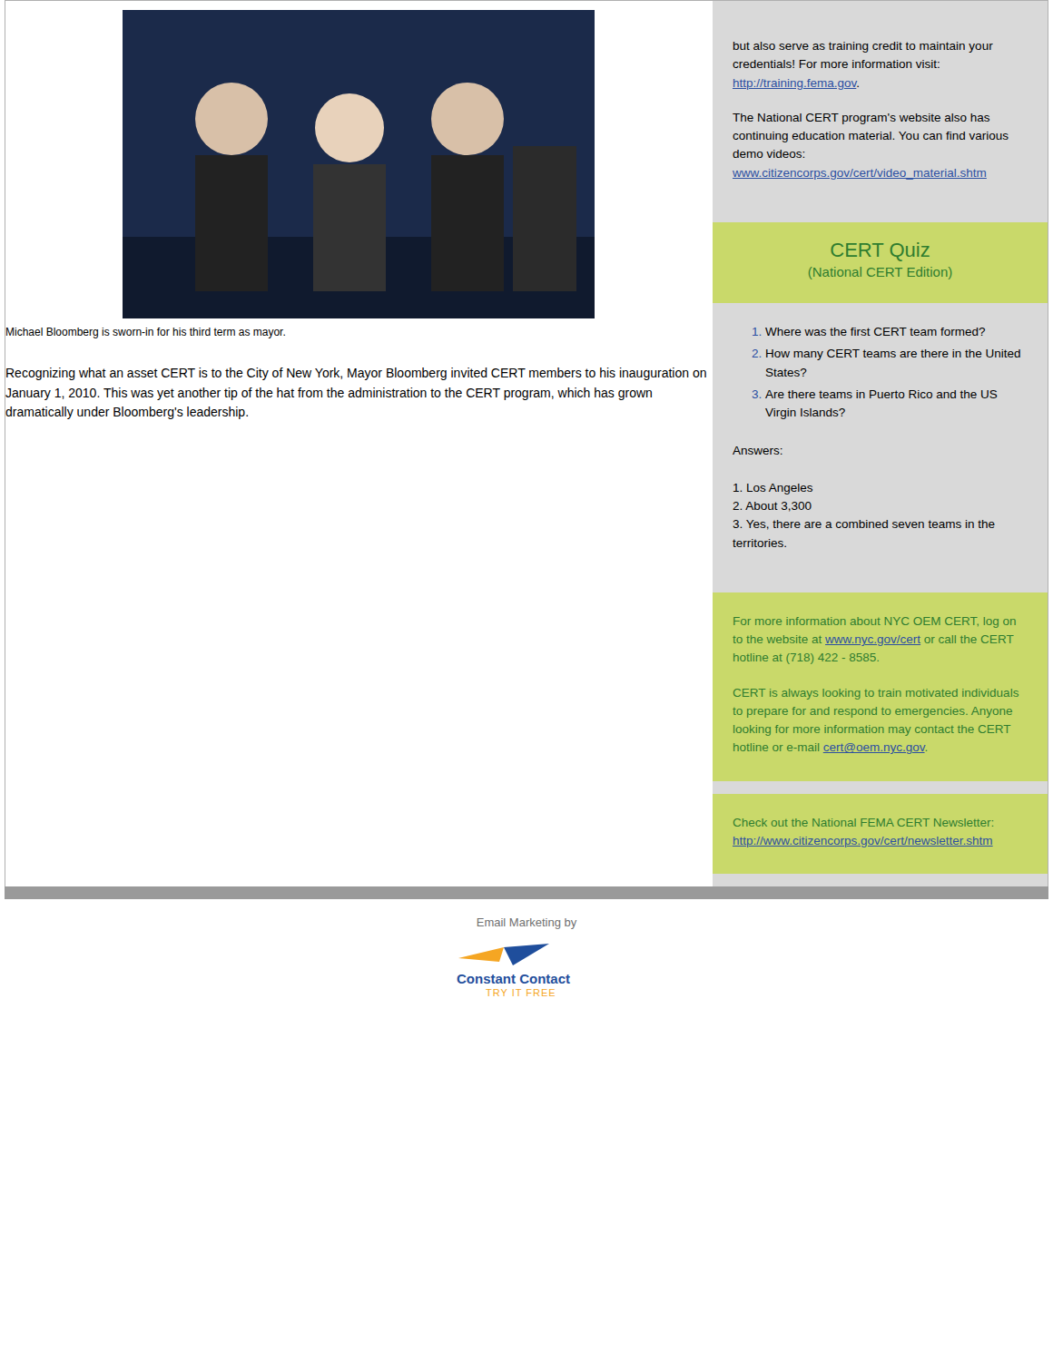| Michael Bloomberg is sworn-in for his third term as mayor. Recognizing what an asset CERT is to the City of New York, Mayor Bloomberg invited CERT members to his inauguration on January 1, 2010. This was yet another tip of the hat from the administration to the CERT program, which has grown dramatically under Bloomberg's leadership. | but also serve as training credit to maintain your credentials! For more information visit: http://training.fema.gov . The National CERT program's website also has continuing education material. You can find various demo videos: www.citizencorps.gov/cert/video_material.shtm CERT Quiz (National CERT Edition) Where was the first CERT team formed? How many CERT teams are there in the United States? Are there teams in Puerto Rico and the US Virgin Islands? Answers: 1. Los Angeles 2. About 3,300 3. Yes, there are a combined seven teams in the territories. For more information about NYC OEM CERT, log on to the website at www.nyc.gov/cert or call the CERT hotline at (718) 422 - 8585. CERT is always looking to train motivated individuals to prepare for and respond to emergencies. Anyone looking for more information may contact the CERT hotline or e-mail cert@oem.nyc.gov . Check out the National FEMA CERT Newsletter: http://www.citizencorps.gov/cert/newsletter.shtm |
Email Marketing by